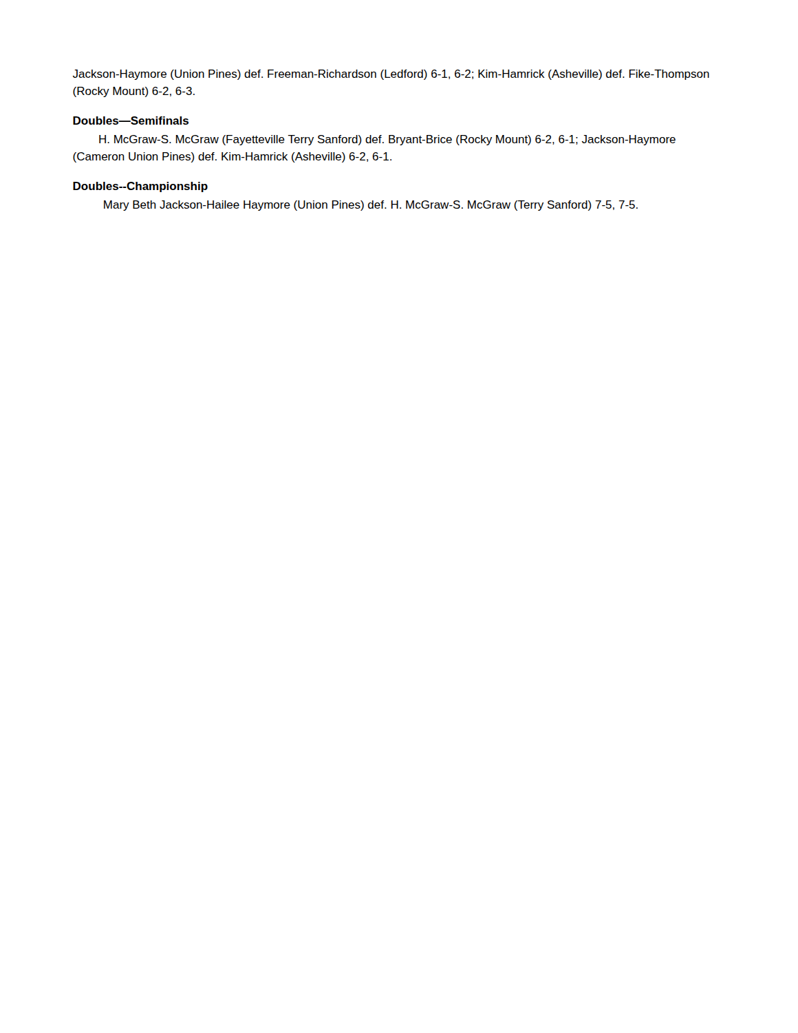Jackson-Haymore (Union Pines) def. Freeman-Richardson (Ledford) 6-1, 6-2; Kim-Hamrick (Asheville) def. Fike-Thompson (Rocky Mount) 6-2, 6-3.
Doubles—Semifinals
H. McGraw-S. McGraw (Fayetteville Terry Sanford) def. Bryant-Brice (Rocky Mount) 6-2, 6-1; Jackson-Haymore (Cameron Union Pines) def. Kim-Hamrick (Asheville) 6-2, 6-1.
Doubles--Championship
Mary Beth Jackson-Hailee Haymore (Union Pines) def. H. McGraw-S. McGraw (Terry Sanford) 7-5, 7-5.